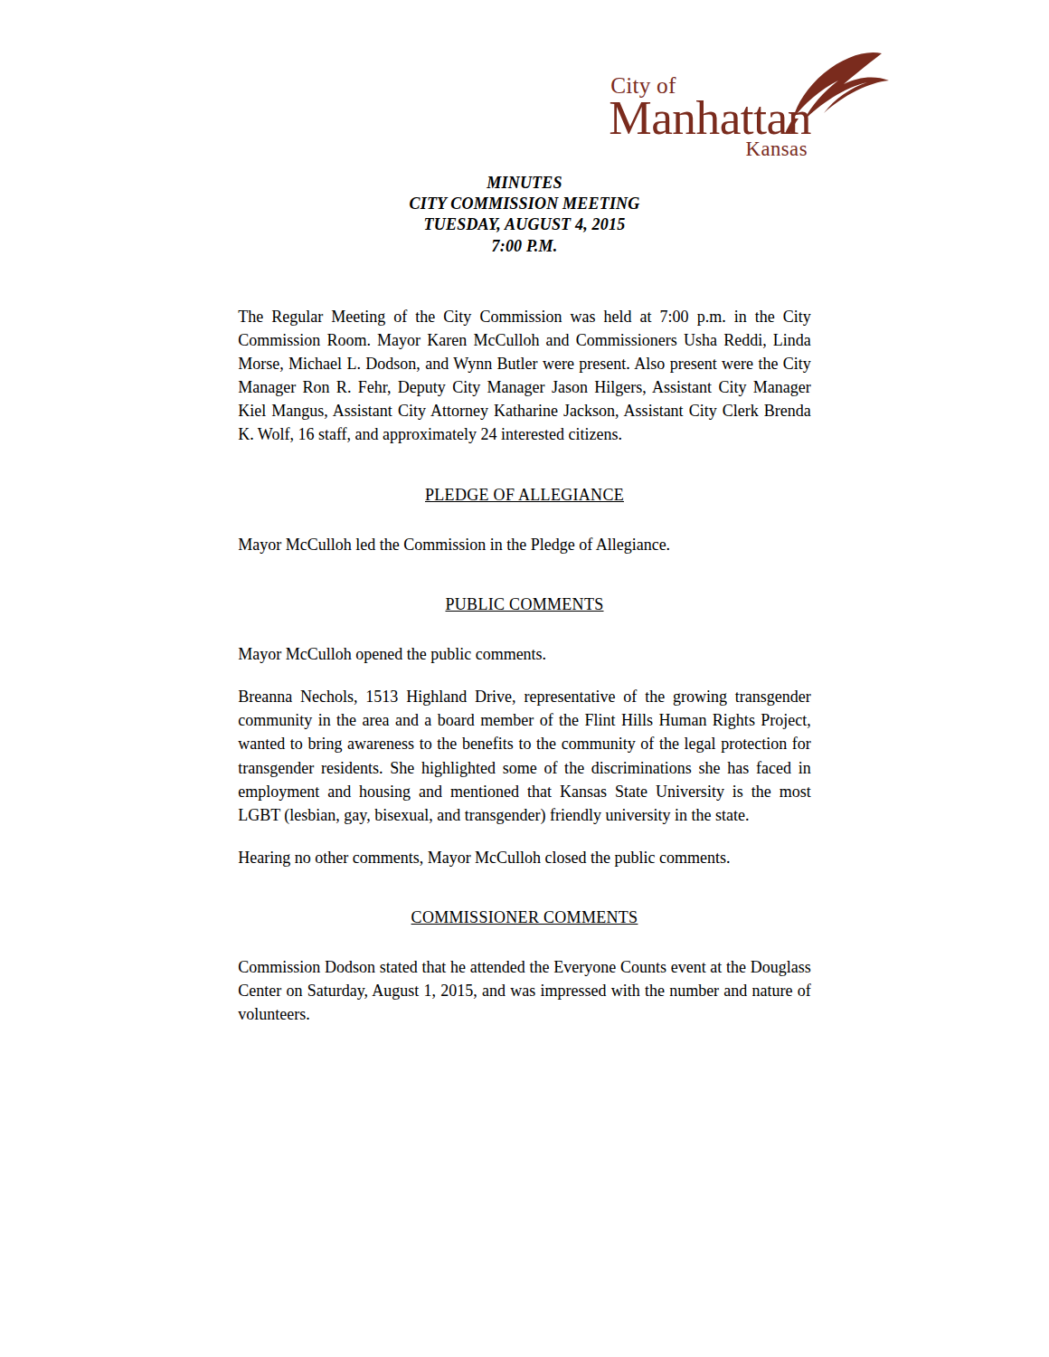City of
Manhattan
Kansas
MINUTES CITY COMMISSION MEETING TUESDAY, AUGUST 4, 2015 7:00 P.M.
The Regular Meeting of the City Commission was held at 7:00 p.m. in the City Commission Room. Mayor Karen McCulloh and Commissioners Usha Reddi, Linda Morse, Michael L. Dodson, and Wynn Butler were present. Also present were the City Manager Ron R. Fehr, Deputy City Manager Jason Hilgers, Assistant City Manager Kiel Mangus, Assistant City Attorney Katharine Jackson, Assistant City Clerk Brenda K. Wolf, 16 staff, and approximately 24 interested citizens.
PLEDGE OF ALLEGIANCE
Mayor McCulloh led the Commission in the Pledge of Allegiance.
PUBLIC COMMENTS
Mayor McCulloh opened the public comments.
Breanna Nechols, 1513 Highland Drive, representative of the growing transgender community in the area and a board member of the Flint Hills Human Rights Project, wanted to bring awareness to the benefits to the community of the legal protection for transgender residents. She highlighted some of the discriminations she has faced in employment and housing and mentioned that Kansas State University is the most LGBT (lesbian, gay, bisexual, and transgender) friendly university in the state.
Hearing no other comments, Mayor McCulloh closed the public comments.
COMMISSIONER COMMENTS
Commission Dodson stated that he attended the Everyone Counts event at the Douglass Center on Saturday, August 1, 2015, and was impressed with the number and nature of volunteers.